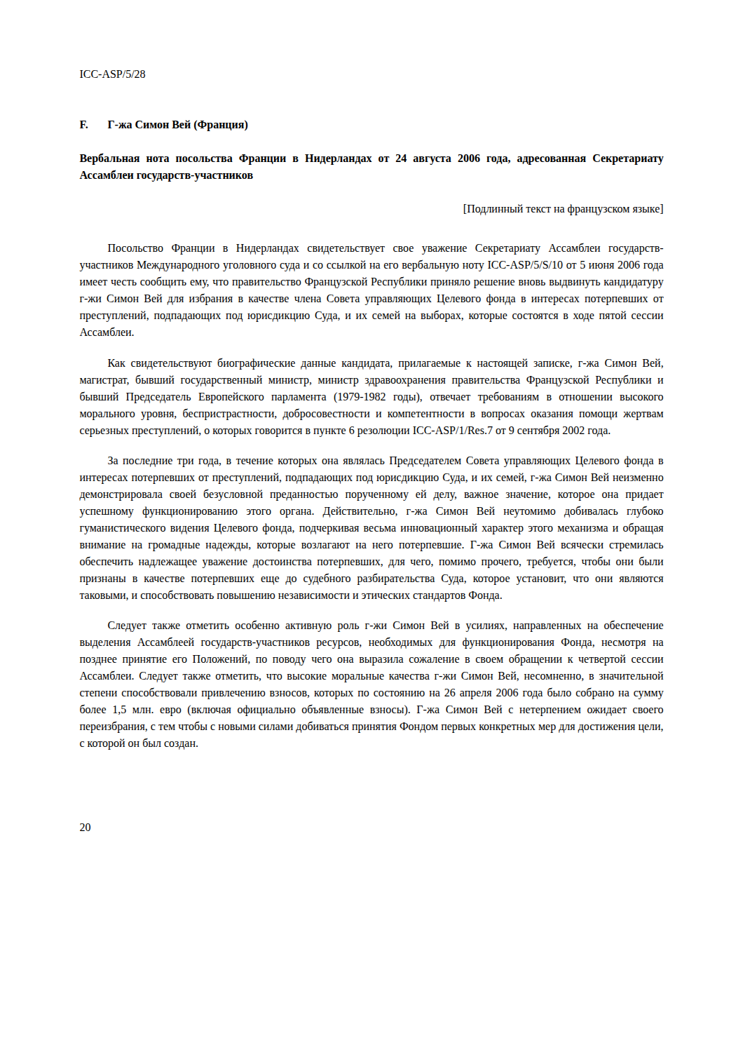ICC-ASP/5/28
F. Г-жа Симон Вей (Франция)
Вербальная нота посольства Франции в Нидерландах от 24 августа 2006 года, адресованная Секретариату Ассамблеи государств-участников
[Подлинный текст на французском языке]
Посольство Франции в Нидерландах свидетельствует свое уважение Секретариату Ассамблеи государств-участников Международного уголовного суда и со ссылкой на его вербальную ноту ICC-ASP/5/S/10 от 5 июня 2006 года имеет честь сообщить ему, что правительство Французской Республики приняло решение вновь выдвинуть кандидатуру г-жи Симон Вей для избрания в качестве члена Совета управляющих Целевого фонда в интересах потерпевших от преступлений, подпадающих под юрисдикцию Суда, и их семей на выборах, которые состоятся в ходе пятой сессии Ассамблеи.
Как свидетельствуют биографические данные кандидата, прилагаемые к настоящей записке, г-жа Симон Вей, магистрат, бывший государственный министр, министр здравоохранения правительства Французской Республики и бывший Председатель Европейского парламента (1979-1982 годы), отвечает требованиям в отношении высокого морального уровня, беспристрастности, добросовестности и компетентности в вопросах оказания помощи жертвам серьезных преступлений, о которых говорится в пункте 6 резолюции ICC-ASP/1/Res.7 от 9 сентября 2002 года.
За последние три года, в течение которых она являлась Председателем Совета управляющих Целевого фонда в интересах потерпевших от преступлений, подпадающих под юрисдикцию Суда, и их семей, г-жа Симон Вей неизменно демонстрировала своей безусловной преданностью порученному ей делу, важное значение, которое она придает успешному функционированию этого органа. Действительно, г-жа Симон Вей неутомимо добивалась глубоко гуманистического видения Целевого фонда, подчеркивая весьма инновационный характер этого механизма и обращая внимание на громадные надежды, которые возлагают на него потерпевшие. Г-жа Симон Вей всячески стремилась обеспечить надлежащее уважение достоинства потерпевших, для чего, помимо прочего, требуется, чтобы они были признаны в качестве потерпевших еще до судебного разбирательства Суда, которое установит, что они являются таковыми, и способствовать повышению независимости и этических стандартов Фонда.
Следует также отметить особенно активную роль г-жи Симон Вей в усилиях, направленных на обеспечение выделения Ассамблеей государств-участников ресурсов, необходимых для функционирования Фонда, несмотря на позднее принятие его Положений, по поводу чего она выразила сожаление в своем обращении к четвертой сессии Ассамблеи. Следует также отметить, что высокие моральные качества г-жи Симон Вей, несомненно, в значительной степени способствовали привлечению взносов, которых по состоянию на 26 апреля 2006 года было собрано на сумму более 1,5 млн. евро (включая официально объявленные взносы). Г-жа Симон Вей с нетерпением ожидает своего переизбрания, с тем чтобы с новыми силами добиваться принятия Фондом первых конкретных мер для достижения цели, с которой он был создан.
20